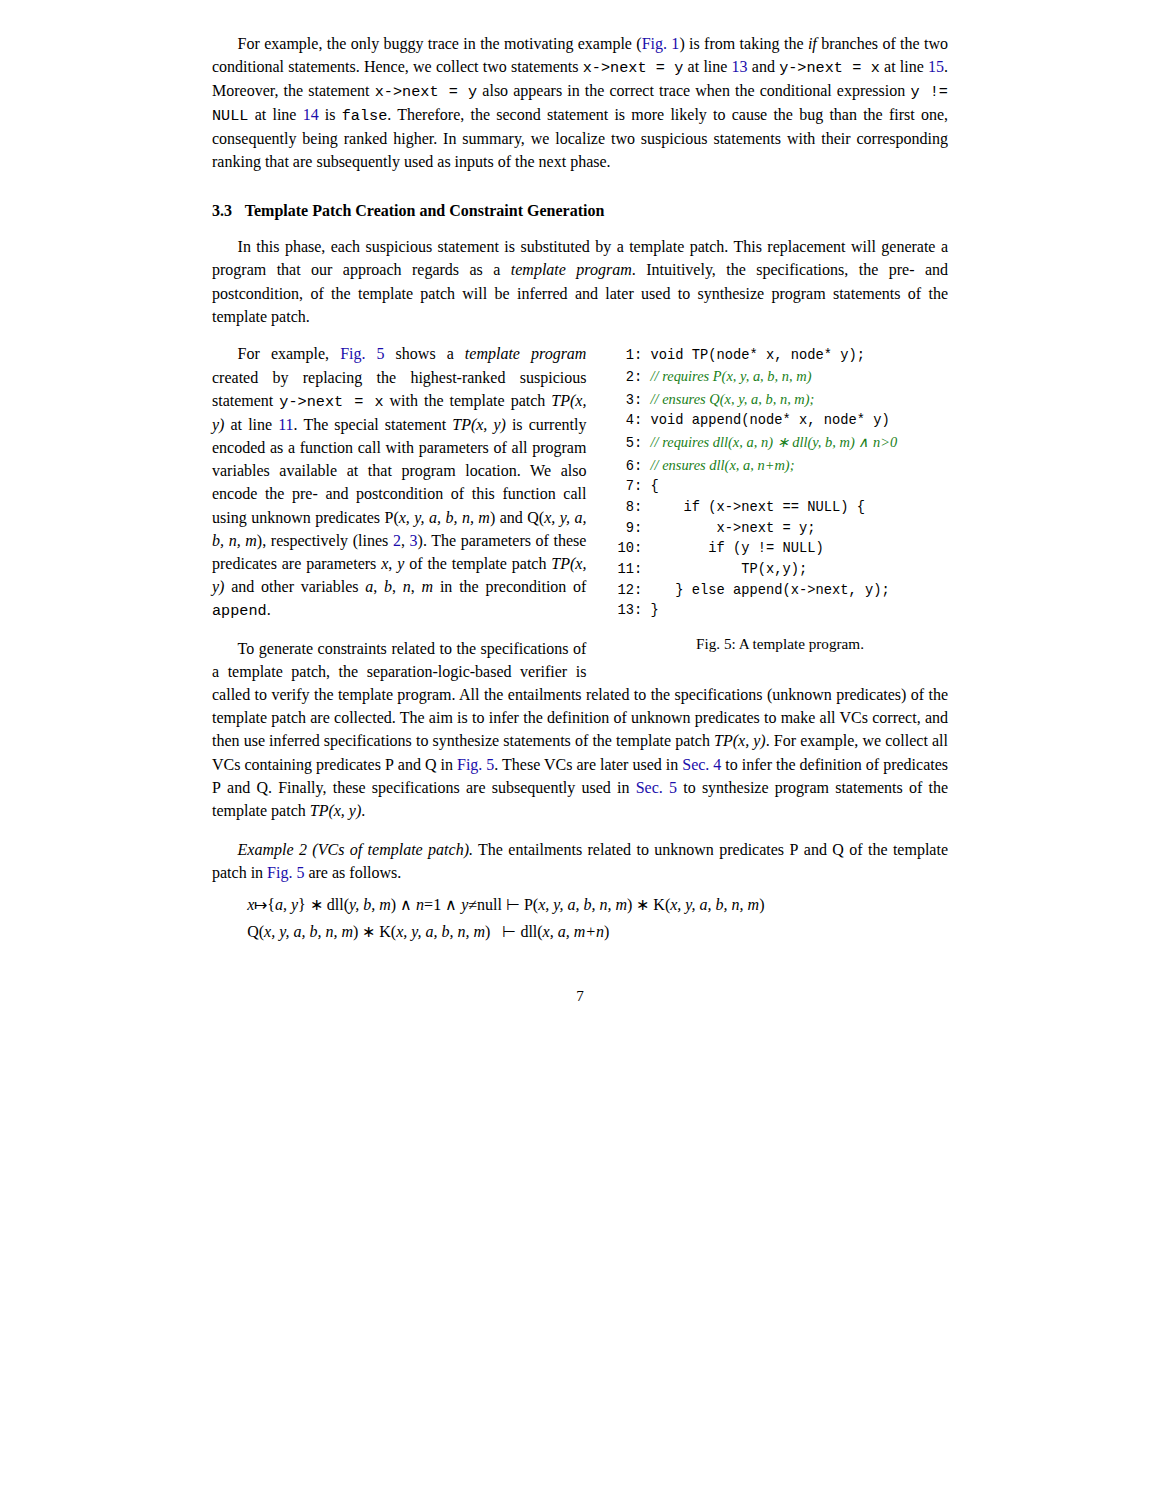For example, the only buggy trace in the motivating example (Fig. 1) is from taking the if branches of the two conditional statements. Hence, we collect two statements x->next = y at line 13 and y->next = x at line 15. Moreover, the statement x->next = y also appears in the correct trace when the conditional expression y != NULL at line 14 is false. Therefore, the second statement is more likely to cause the bug than the first one, consequently being ranked higher. In summary, we localize two suspicious statements with their corresponding ranking that are subsequently used as inputs of the next phase.
3.3 Template Patch Creation and Constraint Generation
In this phase, each suspicious statement is substituted by a template patch. This replacement will generate a program that our approach regards as a template program. Intuitively, the specifications, the pre- and postcondition, of the template patch will be inferred and later used to synthesize program statements of the template patch.
1: void TP(node* x, node* y); 2:// requires P(x, y, a, b, n, m) 3:// ensures Q(x, y, a, b, n, m); 4: void append(node* x, node* y) 5:// requires dll(x, a, n) ∗ dll(y, b, m) ∧ n>0 6:// ensures dll(x, a, n+m); 7:{ 8: if (x->next == NULL) { 9: x->next = y; 10: if (y != NULL) 11: TP(x,y); 12: } else append(x->next, y); 13:}
Fig. 5: A template program.
For example, Fig. 5 shows a template program created by replacing the highest-ranked suspicious statement y->next = x with the template patch TP(x, y) at line 11. The special statement TP(x, y) is currently encoded as a function call with parameters of all program variables available at that program location. We also encode the pre- and postcondition of this function call using unknown predicates P(x, y, a, b, n, m) and Q(x, y, a, b, n, m), respectively (lines 2, 3). The parameters of these predicates are parameters x, y of the template patch TP(x, y) and other variables a, b, n, m in the precondition of append.
To generate constraints related to the specifications of a template patch, the separation-logic-based verifier is called to verify the template program. All the entailments related to the specifications (unknown predicates) of the template patch are collected. The aim is to infer the definition of unknown predicates to make all VCs correct, and then use inferred specifications to synthesize statements of the template patch TP(x, y). For example, we collect all VCs containing predicates P and Q in Fig. 5. These VCs are later used in Sec. 4 to infer the definition of predicates P and Q. Finally, these specifications are subsequently used in Sec. 5 to synthesize program statements of the template patch TP(x, y).
Example 2 (VCs of template patch). The entailments related to unknown predicates P and Q of the template patch in Fig. 5 are as follows.
x↦{a, y} ∗ dll(y, b, m) ∧ n=1 ∧ y≠null ⊢ P(x, y, a, b, n, m) ∗ K(x, y, a, b, n, m) Q(x, y, a, b, n, m) ∗ K(x, y, a, b, n, m) ⊢ dll(x, a, m+n)
7